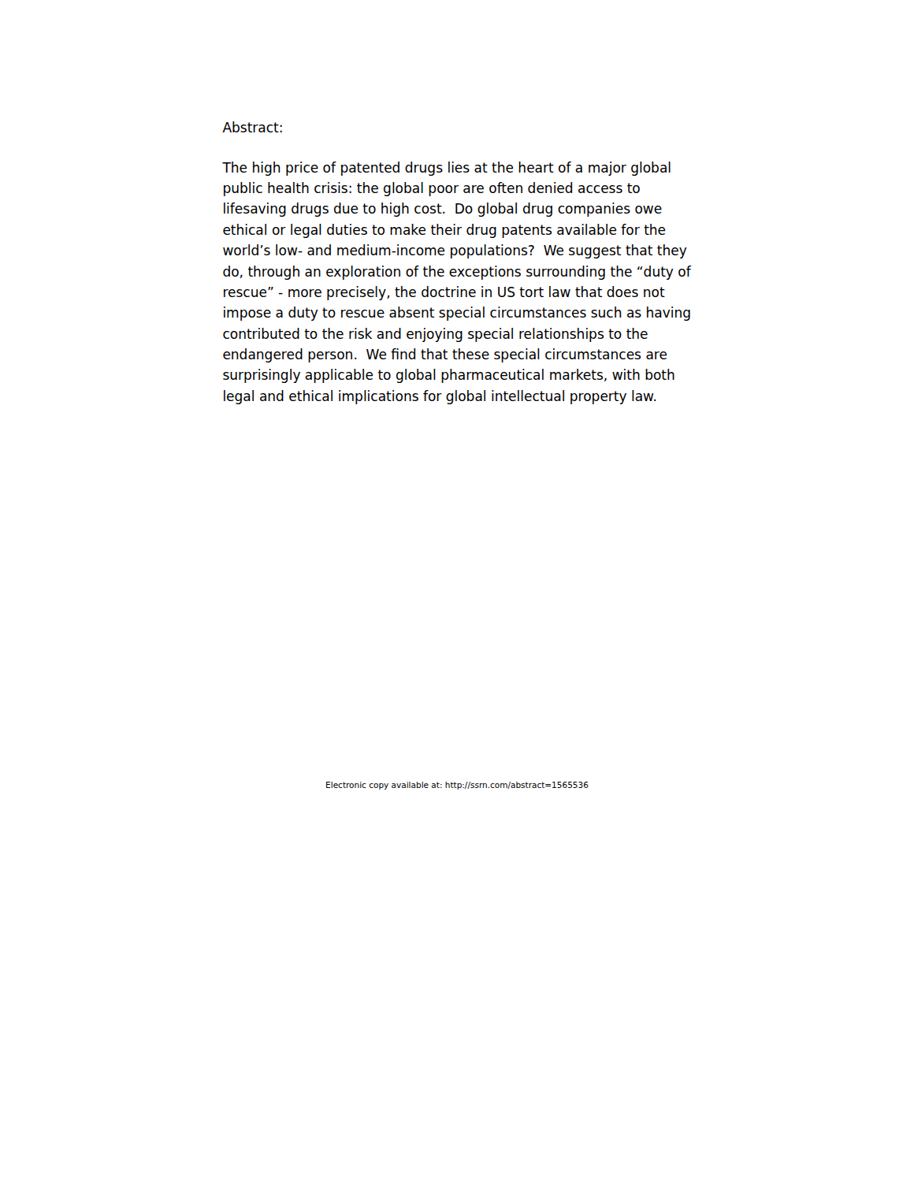Abstract:
The high price of patented drugs lies at the heart of a major global public health crisis: the global poor are often denied access to lifesaving drugs due to high cost. Do global drug companies owe ethical or legal duties to make their drug patents available for the world’s low- and medium-income populations? We suggest that they do, through an exploration of the exceptions surrounding the “duty of rescue” - more precisely, the doctrine in US tort law that does not impose a duty to rescue absent special circumstances such as having contributed to the risk and enjoying special relationships to the endangered person. We find that these special circumstances are surprisingly applicable to global pharmaceutical markets, with both legal and ethical implications for global intellectual property law.
Electronic copy available at: http://ssrn.com/abstract=1565536